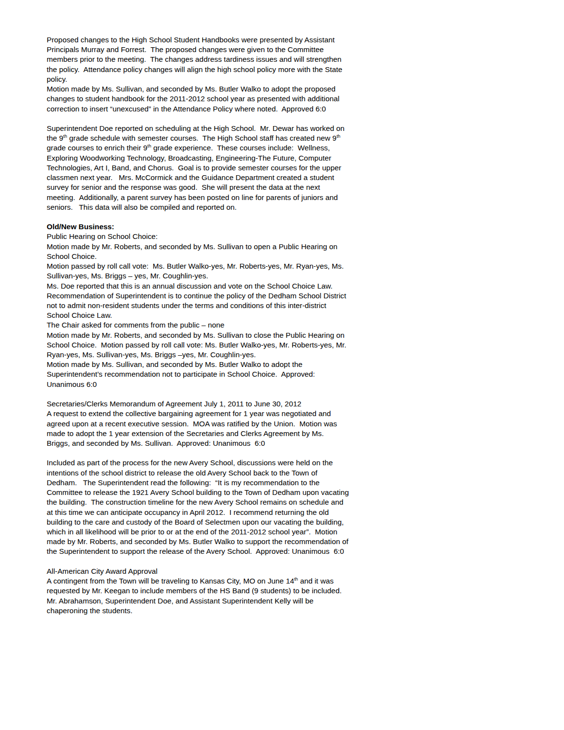Proposed changes to the High School Student Handbooks were presented by Assistant Principals Murray and Forrest. The proposed changes were given to the Committee members prior to the meeting. The changes address tardiness issues and will strengthen the policy. Attendance policy changes will align the high school policy more with the State policy.
Motion made by Ms. Sullivan, and seconded by Ms. Butler Walko to adopt the proposed changes to student handbook for the 2011-2012 school year as presented with additional correction to insert “unexcused” in the Attendance Policy where noted. Approved 6:0
Superintendent Doe reported on scheduling at the High School. Mr. Dewar has worked on the 9th grade schedule with semester courses. The High School staff has created new 9th grade courses to enrich their 9th grade experience. These courses include: Wellness, Exploring Woodworking Technology, Broadcasting, Engineering-The Future, Computer Technologies, Art I, Band, and Chorus. Goal is to provide semester courses for the upper classmen next year. Mrs. McCormick and the Guidance Department created a student survey for senior and the response was good. She will present the data at the next meeting. Additionally, a parent survey has been posted on line for parents of juniors and seniors. This data will also be compiled and reported on.
Old/New Business:
Public Hearing on School Choice:
Motion made by Mr. Roberts, and seconded by Ms. Sullivan to open a Public Hearing on School Choice.
Motion passed by roll call vote: Ms. Butler Walko-yes, Mr. Roberts-yes, Mr. Ryan-yes, Ms. Sullivan-yes, Ms. Briggs – yes, Mr. Coughlin-yes.
Ms. Doe reported that this is an annual discussion and vote on the School Choice Law. Recommendation of Superintendent is to continue the policy of the Dedham School District not to admit non-resident students under the terms and conditions of this inter-district School Choice Law.
The Chair asked for comments from the public – none
Motion made by Mr. Roberts, and seconded by Ms. Sullivan to close the Public Hearing on School Choice. Motion passed by roll call vote: Ms. Butler Walko-yes, Mr. Roberts-yes, Mr. Ryan-yes, Ms. Sullivan-yes, Ms. Briggs –yes, Mr. Coughlin-yes.
Motion made by Ms. Sullivan, and seconded by Ms. Butler Walko to adopt the Superintendent’s recommendation not to participate in School Choice. Approved: Unanimous 6:0
Secretaries/Clerks Memorandum of Agreement July 1, 2011 to June 30, 2012
A request to extend the collective bargaining agreement for 1 year was negotiated and agreed upon at a recent executive session. MOA was ratified by the Union. Motion was made to adopt the 1 year extension of the Secretaries and Clerks Agreement by Ms. Briggs, and seconded by Ms. Sullivan. Approved: Unanimous 6:0
Included as part of the process for the new Avery School, discussions were held on the intentions of the school district to release the old Avery School back to the Town of Dedham. The Superintendent read the following: “It is my recommendation to the Committee to release the 1921 Avery School building to the Town of Dedham upon vacating the building. The construction timeline for the new Avery School remains on schedule and at this time we can anticipate occupancy in April 2012. I recommend returning the old building to the care and custody of the Board of Selectmen upon our vacating the building, which in all likelihood will be prior to or at the end of the 2011-2012 school year”. Motion made by Mr. Roberts, and seconded by Ms. Butler Walko to support the recommendation of the Superintendent to support the release of the Avery School. Approved: Unanimous 6:0
All-American City Award Approval
A contingent from the Town will be traveling to Kansas City, MO on June 14th and it was requested by Mr. Keegan to include members of the HS Band (9 students) to be included. Mr. Abrahamson, Superintendent Doe, and Assistant Superintendent Kelly will be chaperoning the students.